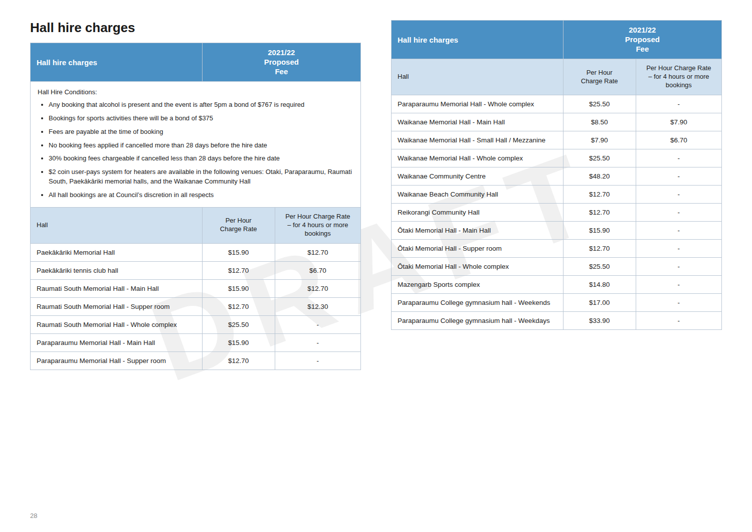DRAFT
Hall hire charges
| Hall hire charges | 2021/22 Proposed Fee |
| --- | --- |
| Hall Hire Conditions: Any booking that alcohol is present and the event is after 5pm a bond of $767 is required Bookings for sports activities there will be a bond of $375 Fees are payable at the time of booking No booking fees applied if cancelled more than 28 days before the hire date 30% booking fees chargeable if cancelled less than 28 days before the hire date $2 coin user-pays system for heaters are available in the following venues: Otaki, Paraparaumu, Raumati South, Paekākāriki memorial halls, and the Waikanae Community Hall All hall bookings are at Council’s discretion in all respects |
| Hall | Per Hour Charge Rate | Per Hour Charge Rate – for 4 hours or more bookings |
| Paekākāriki Memorial Hall | $15.90 | $12.70 |
| Paekākāriki tennis club hall | $12.70 | $6.70 |
| Raumati South Memorial Hall - Main Hall | $15.90 | $12.70 |
| Raumati South Memorial Hall - Supper room | $12.70 | $12.30 |
| Raumati South Memorial Hall - Whole complex | $25.50 | - |
| Paraparaumu Memorial Hall - Main Hall | $15.90 | - |
| Paraparaumu Memorial Hall - Supper room | $12.70 | - |
| Hall hire charges | 2021/22 Proposed Fee |
| --- | --- |
| Hall | Per Hour Charge Rate | Per Hour Charge Rate – for 4 hours or more bookings |
| Paraparaumu Memorial Hall - Whole complex | $25.50 | - |
| Waikanae Memorial Hall - Main Hall | $8.50 | $7.90 |
| Waikanae Memorial Hall - Small Hall / Mezzanine | $7.90 | $6.70 |
| Waikanae Memorial Hall - Whole complex | $25.50 | - |
| Waikanae Community Centre | $48.20 | - |
| Waikanae Beach Community Hall | $12.70 | - |
| Reikorangi Community Hall | $12.70 | - |
| Ōtaki Memorial Hall - Main Hall | $15.90 | - |
| Ōtaki Memorial Hall - Supper room | $12.70 | - |
| Ōtaki Memorial Hall - Whole complex | $25.50 | - |
| Mazengarb Sports complex | $14.80 | - |
| Paraparaumu College gymnasium hall - Weekends | $17.00 | - |
| Paraparaumu College gymnasium hall - Weekdays | $33.90 | - |
28